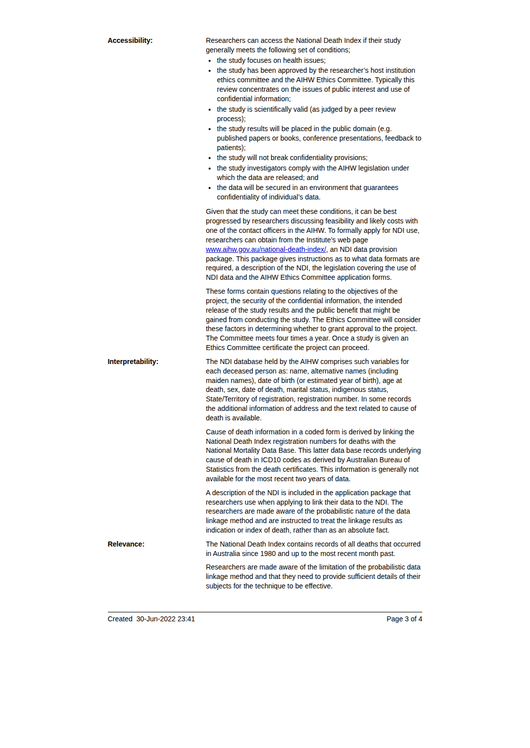| Accessibility: | Researchers can access the National Death Index if their study generally meets the following set of conditions; the study focuses on health issues; the study has been approved by the researcher’s host institution ethics committee and the AIHW Ethics Committee. Typically this review concentrates on the issues of public interest and use of confidential information; the study is scientifically valid (as judged by a peer review process); the study results will be placed in the public domain (e.g. published papers or books, conference presentations, feedback to patients); the study will not break confidentiality provisions; the study investigators comply with the AIHW legislation under which the data are released; and the data will be secured in an environment that guarantees confidentiality of individual’s data. Given that the study can meet these conditions, it can be best progressed by researchers discussing feasibility and likely costs with one of the contact officers in the AIHW. To formally apply for NDI use, researchers can obtain from the Institute’s web page www.aihw.gov.au/national-death-index/ , an NDI data provision package. This package gives instructions as to what data formats are required, a description of the NDI, the legislation covering the use of NDI data and the AIHW Ethics Committee application forms. These forms contain questions relating to the objectives of the project, the security of the confidential information, the intended release of the study results and the public benefit that might be gained from conducting the study. The Ethics Committee will consider these factors in determining whether to grant approval to the project. The Committee meets four times a year. Once a study is given an Ethics Committee certificate the project can proceed. |
| Interpretability: | The NDI database held by the AIHW comprises such variables for each deceased person as: name, alternative names (including maiden names), date of birth (or estimated year of birth), age at death, sex, date of death, marital status, indigenous status, State/Territory of registration, registration number. In some records the additional information of address and the text related to cause of death is available. Cause of death information in a coded form is derived by linking the National Death Index registration numbers for deaths with the National Mortality Data Base. This latter data base records underlying cause of death in ICD10 codes as derived by Australian Bureau of Statistics from the death certificates. This information is generally not available for the most recent two years of data. A description of the NDI is included in the application package that researchers use when applying to link their data to the NDI. The researchers are made aware of the probabilistic nature of the data linkage method and are instructed to treat the linkage results as indication or index of death, rather than as an absolute fact. |
| Relevance: | The National Death Index contains records of all deaths that occurred in Australia since 1980 and up to the most recent month past. Researchers are made aware of the limitation of the probabilistic data linkage method and that they need to provide sufficient details of their subjects for the technique to be effective. |
Created 30-Jun-2022 23:41 Page 3 of 4